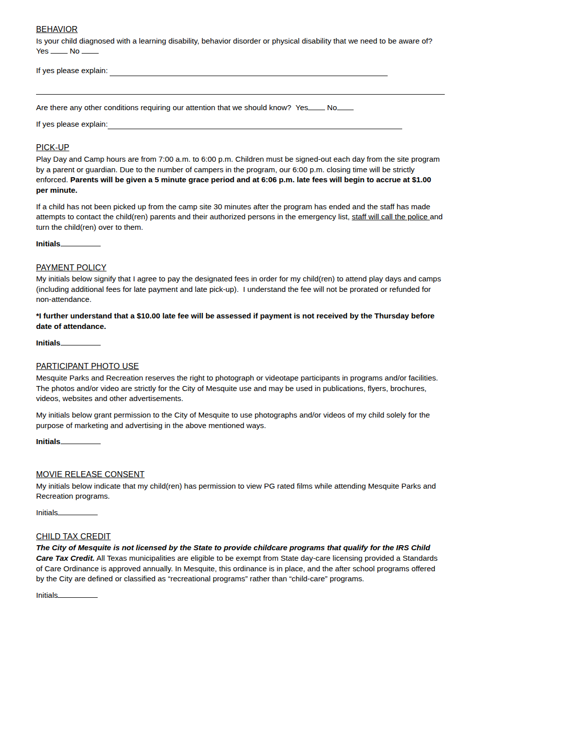BEHAVIOR
Is your child diagnosed with a learning disability, behavior disorder or physical disability that we need to be aware of?
Yes No
If yes please explain:
Are there any other conditions requiring our attention that we should know? Yes No
If yes please explain:
PICK-UP
Play Day and Camp hours are from 7:00 a.m. to 6:00 p.m. Children must be signed-out each day from the site program by a parent or guardian. Due to the number of campers in the program, our 6:00 p.m. closing time will be strictly enforced. Parents will be given a 5 minute grace period and at 6:06 p.m. late fees will begin to accrue at $1.00 per minute.
If a child has not been picked up from the camp site 30 minutes after the program has ended and the staff has made attempts to contact the child(ren) parents and their authorized persons in the emergency list, staff will call the police and turn the child(ren) over to them.
Initials
PAYMENT POLICY
My initials below signify that I agree to pay the designated fees in order for my child(ren) to attend play days and camps (including additional fees for late payment and late pick-up). I understand the fee will not be prorated or refunded for non-attendance.
*I further understand that a $10.00 late fee will be assessed if payment is not received by the Thursday before date of attendance.
Initials
PARTICIPANT PHOTO USE
Mesquite Parks and Recreation reserves the right to photograph or videotape participants in programs and/or facilities. The photos and/or video are strictly for the City of Mesquite use and may be used in publications, flyers, brochures, videos, websites and other advertisements.
My initials below grant permission to the City of Mesquite to use photographs and/or videos of my child solely for the purpose of marketing and advertising in the above mentioned ways.
Initials
MOVIE RELEASE CONSENT
My initials below indicate that my child(ren) has permission to view PG rated films while attending Mesquite Parks and Recreation programs.
Initials
CHILD TAX CREDIT
The City of Mesquite is not licensed by the State to provide childcare programs that qualify for the IRS Child Care Tax Credit. All Texas municipalities are eligible to be exempt from State day-care licensing provided a Standards of Care Ordinance is approved annually. In Mesquite, this ordinance is in place, and the after school programs offered by the City are defined or classified as “recreational programs” rather than “child-care” programs.
Initials